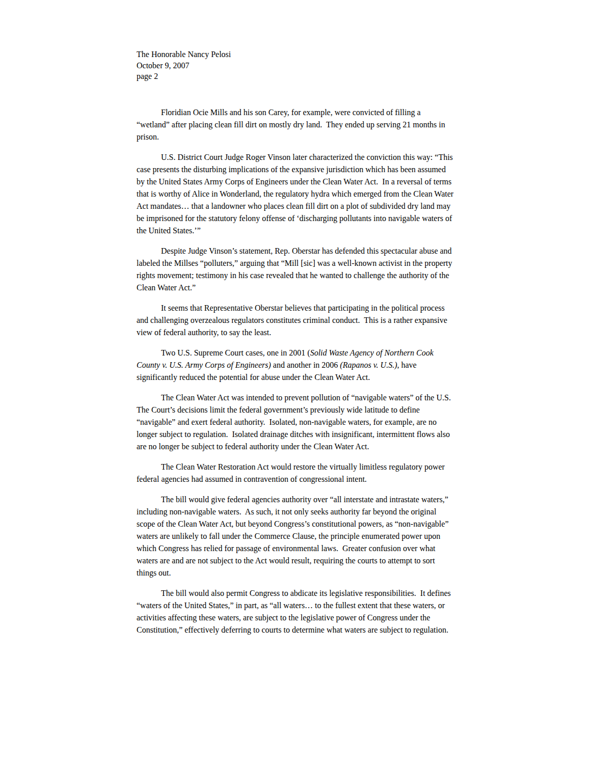The Honorable Nancy Pelosi
October 9, 2007
page 2
Floridian Ocie Mills and his son Carey, for example, were convicted of filling a “wetland” after placing clean fill dirt on mostly dry land. They ended up serving 21 months in prison.
U.S. District Court Judge Roger Vinson later characterized the conviction this way: “This case presents the disturbing implications of the expansive jurisdiction which has been assumed by the United States Army Corps of Engineers under the Clean Water Act. In a reversal of terms that is worthy of Alice in Wonderland, the regulatory hydra which emerged from the Clean Water Act mandates… that a landowner who places clean fill dirt on a plot of subdivided dry land may be imprisoned for the statutory felony offense of ‘discharging pollutants into navigable waters of the United States.’”
Despite Judge Vinson’s statement, Rep. Oberstar has defended this spectacular abuse and labeled the Millses “polluters,” arguing that “Mill [sic] was a well-known activist in the property rights movement; testimony in his case revealed that he wanted to challenge the authority of the Clean Water Act.”
It seems that Representative Oberstar believes that participating in the political process and challenging overzealous regulators constitutes criminal conduct. This is a rather expansive view of federal authority, to say the least.
Two U.S. Supreme Court cases, one in 2001 (Solid Waste Agency of Northern Cook County v. U.S. Army Corps of Engineers) and another in 2006 (Rapanos v. U.S.), have significantly reduced the potential for abuse under the Clean Water Act.
The Clean Water Act was intended to prevent pollution of “navigable waters” of the U.S. The Court’s decisions limit the federal government’s previously wide latitude to define “navigable” and exert federal authority. Isolated, non-navigable waters, for example, are no longer subject to regulation. Isolated drainage ditches with insignificant, intermittent flows also are no longer be subject to federal authority under the Clean Water Act.
The Clean Water Restoration Act would restore the virtually limitless regulatory power federal agencies had assumed in contravention of congressional intent.
The bill would give federal agencies authority over “all interstate and intrastate waters,” including non-navigable waters. As such, it not only seeks authority far beyond the original scope of the Clean Water Act, but beyond Congress’s constitutional powers, as “non-navigable” waters are unlikely to fall under the Commerce Clause, the principle enumerated power upon which Congress has relied for passage of environmental laws. Greater confusion over what waters are and are not subject to the Act would result, requiring the courts to attempt to sort things out.
The bill would also permit Congress to abdicate its legislative responsibilities. It defines “waters of the United States,” in part, as “all waters… to the fullest extent that these waters, or activities affecting these waters, are subject to the legislative power of Congress under the Constitution,” effectively deferring to courts to determine what waters are subject to regulation.